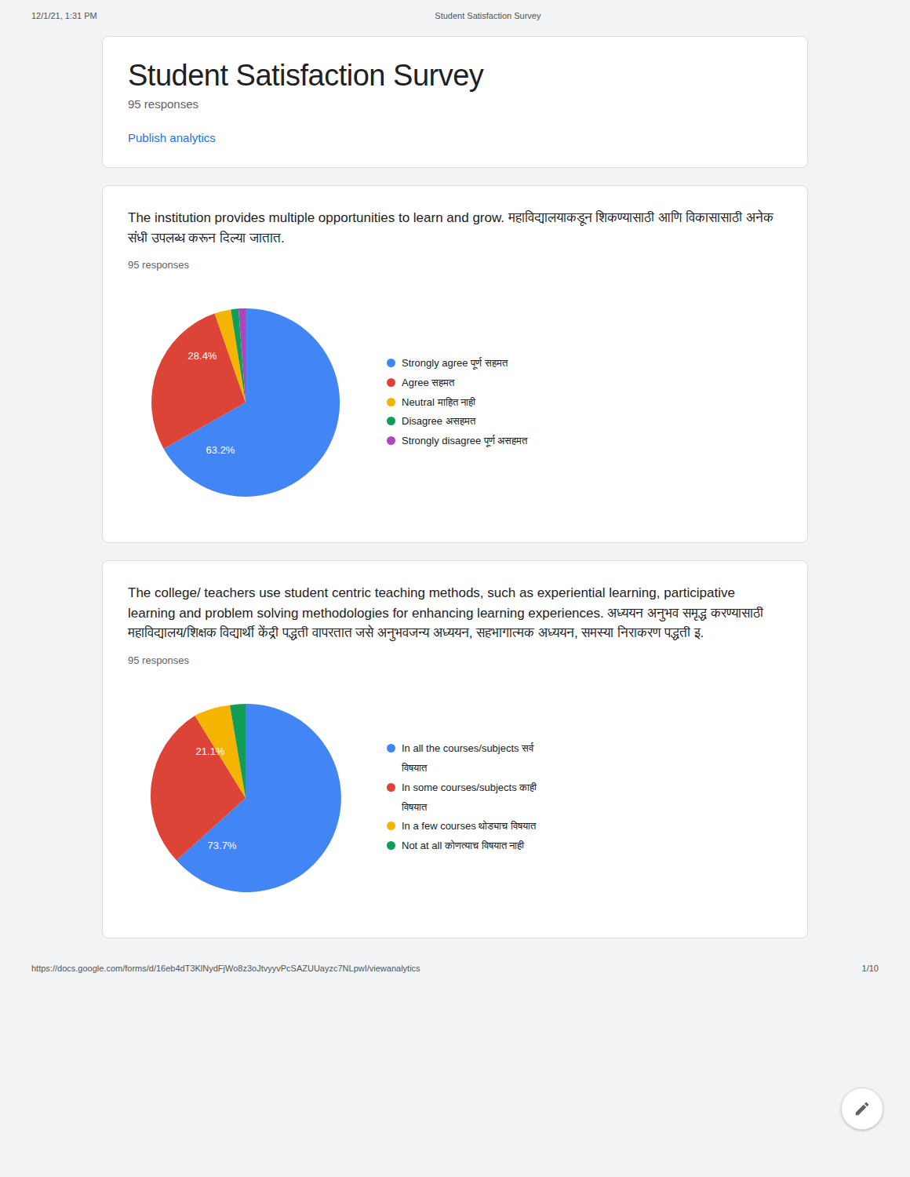12/1/21, 1:31 PM Student Satisfaction Survey
Student Satisfaction Survey
95 responses
Publish analytics
The institution provides multiple opportunities to learn and grow. महाविद्यालयाकडून शिकण्यासाठी आणि विकासासाठी अनेक संधी उपलब्ध करून दिल्या जातात.
95 responses
63.2% 28.4%
Strongly agree पूर्ण सहमत
Agree सहमत
Neutral माहित नाही
Disagree असहमत
Strongly disagree पूर्ण असहमत
The college/ teachers use student centric teaching methods, such as experiential learning, participative learning and problem solving methodologies for enhancing learning experiences. अध्ययन अनुभव समृद्ध करण्यासाठी महाविद्यालय/शिक्षक विद्यार्थी केंद्री पद्धती वापरतात जसे अनुभवजन्य अध्ययन, सहभागात्मक अध्ययन, समस्या निराकरण पद्धती इ.
95 responses
73.7% 21.1%
In all the courses/subjects सर्व
विषयात
In some courses/subjects काही
विषयात
In a few courses थोड्याच विषयात
Not at all कोणत्याच विषयात नाही
https://docs.google.com/forms/d/16eb4dT3KlNydFjWo8z3oJtvyyvPcSAZUUayzc7NLpwI/viewanalytics 1/10